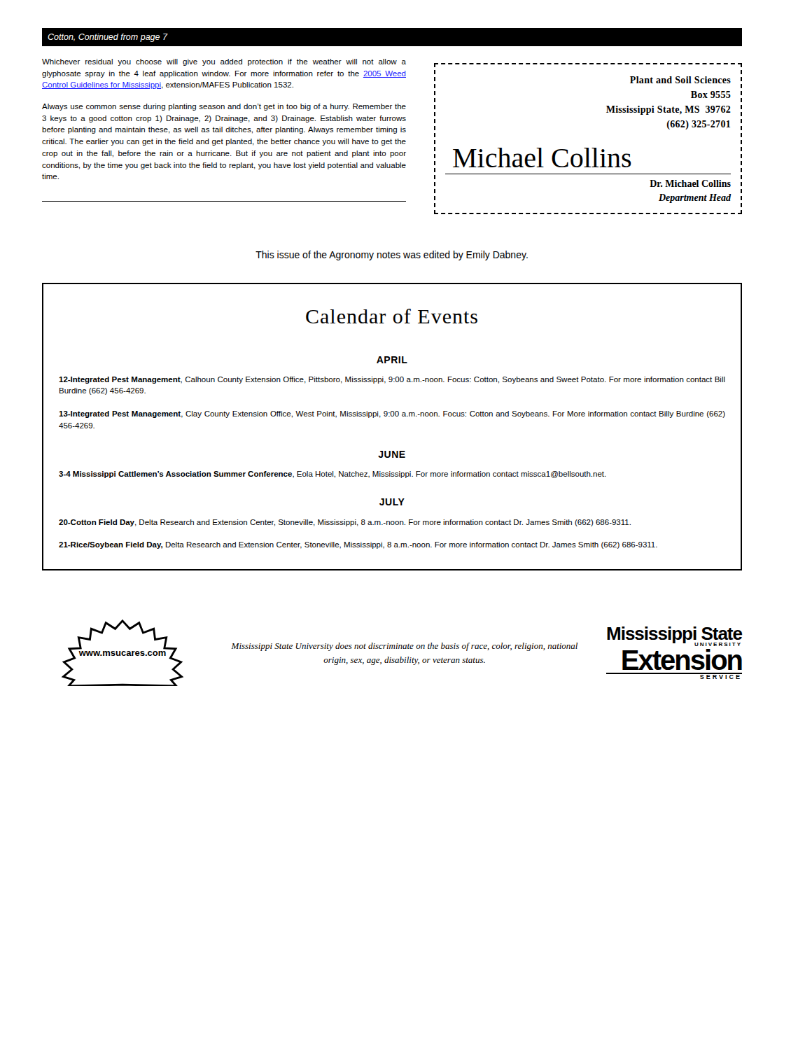Cotton, Continued from page 7
Whichever residual you choose will give you added protection if the weather will not allow a glyphosate spray in the 4 leaf application window. For more information refer to the 2005 Weed Control Guidelines for Mississippi, extension/MAFES Publication 1532.
Always use common sense during planting season and don’t get in too big of a hurry. Remember the 3 keys to a good cotton crop 1) Drainage, 2) Drainage, and 3) Drainage. Establish water furrows before planting and maintain these, as well as tail ditches, after planting. Always remember timing is critical. The earlier you can get in the field and get planted, the better chance you will have to get the crop out in the fall, before the rain or a hurricane. But if you are not patient and plant into poor conditions, by the time you get back into the field to replant, you have lost yield potential and valuable time.
Plant and Soil Sciences
Box 9555
Mississippi State, MS 39762
(662) 325-2701
Michael Collins
Dr. Michael Collins
Department Head
This issue of the Agronomy notes was edited by Emily Dabney.
Calendar of Events
APRIL
12-Integrated Pest Management, Calhoun County Extension Office, Pittsboro, Mississippi, 9:00 a.m.-noon. Focus: Cotton, Soybeans and Sweet Potato. For more information contact Bill Burdine (662) 456-4269.
13-Integrated Pest Management, Clay County Extension Office, West Point, Mississippi, 9:00 a.m.-noon. Focus: Cotton and Soybeans. For More information contact Billy Burdine (662) 456-4269.
JUNE
3-4 Mississippi Cattlemen’s Association Summer Conference, Eola Hotel, Natchez, Mississippi. For more information contact missca1@bellsouth.net.
JULY
20-Cotton Field Day, Delta Research and Extension Center, Stoneville, Mississippi, 8 a.m.-noon. For more information contact Dr. James Smith (662) 686-9311.
21-Rice/Soybean Field Day, Delta Research and Extension Center, Stoneville, Mississippi, 8 a.m.-noon. For more information contact Dr. James Smith (662) 686-9311.
www.msucares.com
Mississippi State University does not discriminate on the basis of race, color, religion, national origin, sex, age, disability, or veteran status.
Mississippi State
UNIVERSITY
Extension
SERVICE